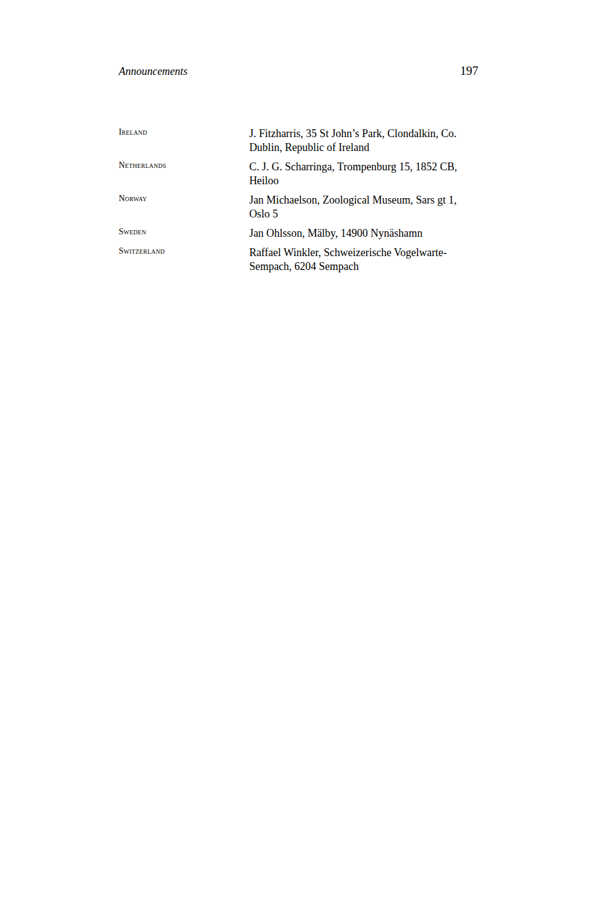Announcements 197
| Ireland | J. Fitzharris, 35 St John’s Park, Clondalkin, Co. Dublin, Republic of Ireland |
| Netherlands | C. J. G. Scharringa, Trompenburg 15, 1852 CB, Heiloo |
| Norway | Jan Michaelson, Zoological Museum, Sars gt 1, Oslo 5 |
| Sweden | Jan Ohlsson, Mälby, 14900 Nynäshamn |
| Switzerland | Raffael Winkler, Schweizerische Vogelwarte-Sempach, 6204 Sempach |